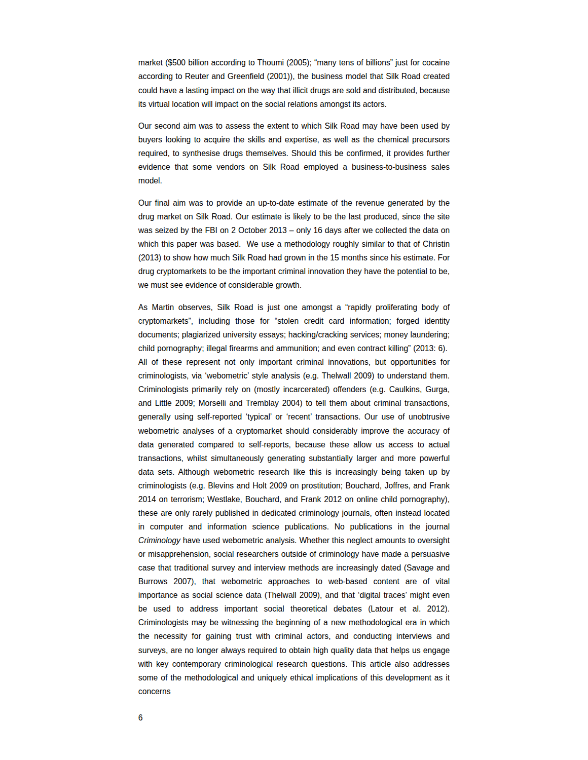market ($500 billion according to Thoumi (2005); “many tens of billions” just for cocaine according to Reuter and Greenfield (2001)), the business model that Silk Road created could have a lasting impact on the way that illicit drugs are sold and distributed, because its virtual location will impact on the social relations amongst its actors.
Our second aim was to assess the extent to which Silk Road may have been used by buyers looking to acquire the skills and expertise, as well as the chemical precursors required, to synthesise drugs themselves. Should this be confirmed, it provides further evidence that some vendors on Silk Road employed a business-to-business sales model.
Our final aim was to provide an up-to-date estimate of the revenue generated by the drug market on Silk Road. Our estimate is likely to be the last produced, since the site was seized by the FBI on 2 October 2013 – only 16 days after we collected the data on which this paper was based. We use a methodology roughly similar to that of Christin (2013) to show how much Silk Road had grown in the 15 months since his estimate. For drug cryptomarkets to be the important criminal innovation they have the potential to be, we must see evidence of considerable growth.
As Martin observes, Silk Road is just one amongst a “rapidly proliferating body of cryptomarkets”, including those for “stolen credit card information; forged identity documents; plagiarized university essays; hacking/cracking services; money laundering; child pornography; illegal firearms and ammunition; and even contract killing” (2013: 6). All of these represent not only important criminal innovations, but opportunities for criminologists, via ‘webometric’ style analysis (e.g. Thelwall 2009) to understand them. Criminologists primarily rely on (mostly incarcerated) offenders (e.g. Caulkins, Gurga, and Little 2009; Morselli and Tremblay 2004) to tell them about criminal transactions, generally using self-reported ‘typical’ or ‘recent’ transactions. Our use of unobtrusive webometric analyses of a cryptomarket should considerably improve the accuracy of data generated compared to self-reports, because these allow us access to actual transactions, whilst simultaneously generating substantially larger and more powerful data sets. Although webometric research like this is increasingly being taken up by criminologists (e.g. Blevins and Holt 2009 on prostitution; Bouchard, Joffres, and Frank 2014 on terrorism; Westlake, Bouchard, and Frank 2012 on online child pornography), these are only rarely published in dedicated criminology journals, often instead located in computer and information science publications. No publications in the journal Criminology have used webometric analysis. Whether this neglect amounts to oversight or misapprehension, social researchers outside of criminology have made a persuasive case that traditional survey and interview methods are increasingly dated (Savage and Burrows 2007), that webometric approaches to web-based content are of vital importance as social science data (Thelwall 2009), and that ‘digital traces’ might even be used to address important social theoretical debates (Latour et al. 2012). Criminologists may be witnessing the beginning of a new methodological era in which the necessity for gaining trust with criminal actors, and conducting interviews and surveys, are no longer always required to obtain high quality data that helps us engage with key contemporary criminological research questions. This article also addresses some of the methodological and uniquely ethical implications of this development as it concerns
6